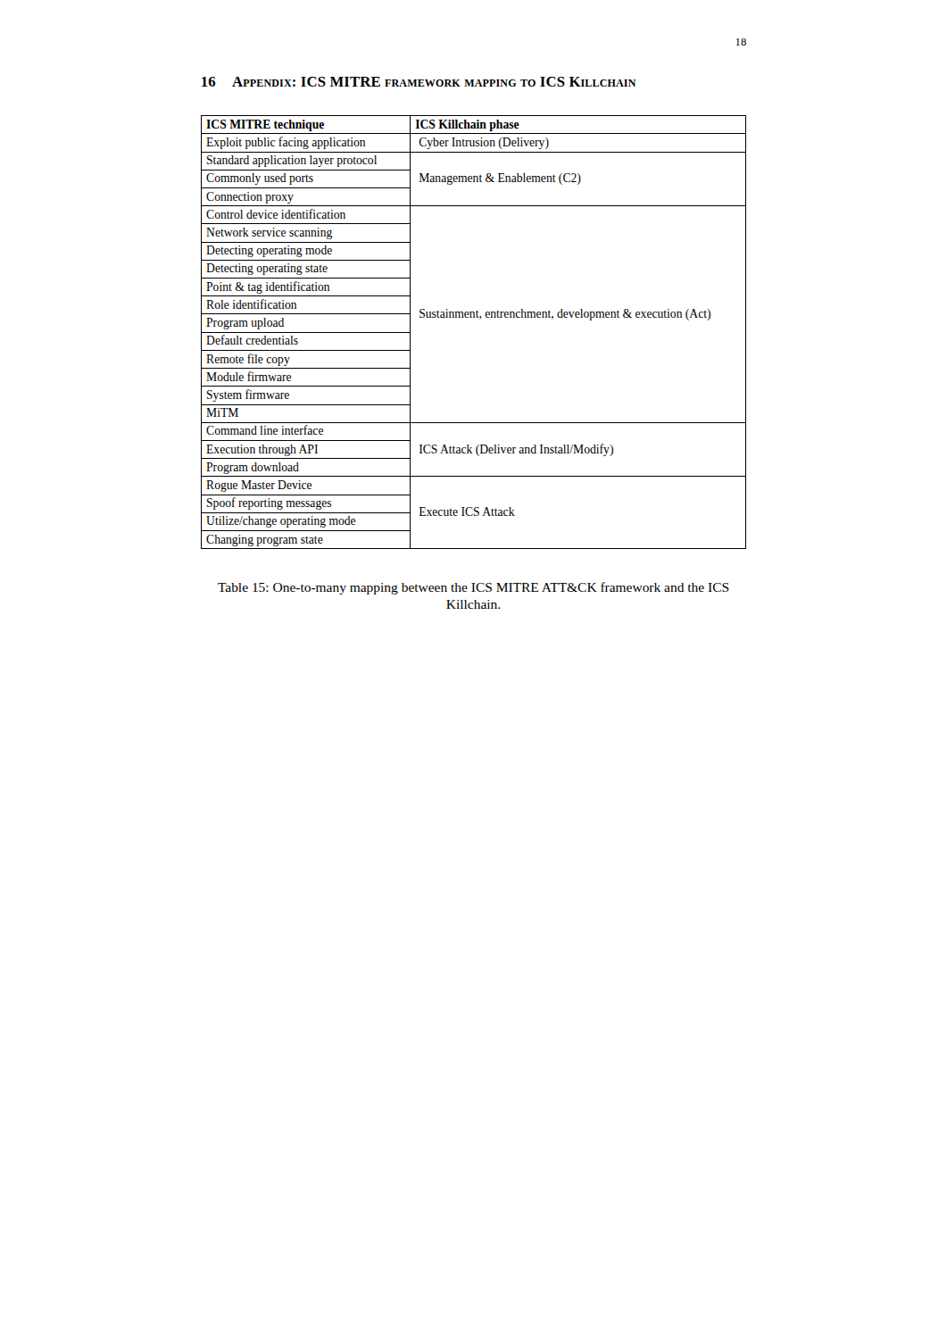18
16 Appendix: ICS MITRE framework mapping to ICS Killchain
| ICS MITRE technique | ICS Killchain phase |
| --- | --- |
| Exploit public facing application | Cyber Intrusion (Delivery) |
| Standard application layer protocol | Management & Enablement (C2) |
| Commonly used ports |
| Connection proxy |
| Control device identification | Sustainment, entrenchment, development & execution (Act) |
| Network service scanning |
| Detecting operating mode |
| Detecting operating state |
| Point & tag identification |
| Role identification |
| Program upload |
| Default credentials |
| Remote file copy |
| Module firmware |
| System firmware |
| MiTM |
| Command line interface | ICS Attack (Deliver and Install/Modify) |
| Execution through API |
| Program download |
| Rogue Master Device | Execute ICS Attack |
| Spoof reporting messages |
| Utilize/change operating mode |
| Changing program state |
Table 15: One-to-many mapping between the ICS MITRE ATT&CK framework and the ICS Killchain.